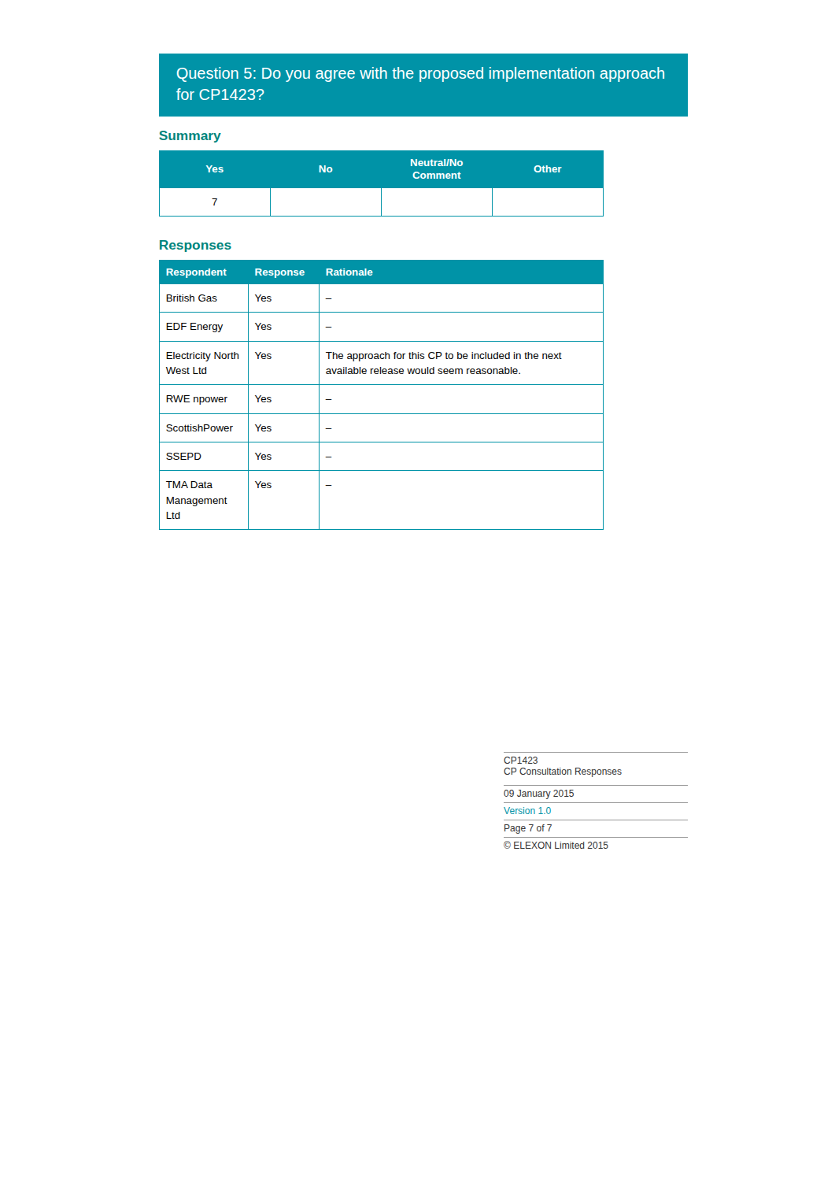Question 5: Do you agree with the proposed implementation approach for CP1423?
Summary
| Yes | No | Neutral/No Comment | Other |
| --- | --- | --- | --- |
| 7 | | | |
Responses
| Respondent | Response | Rationale |
| --- | --- | --- |
| British Gas | Yes | – |
| EDF Energy | Yes | – |
| Electricity North West Ltd | Yes | The approach for this CP to be included in the next available release would seem reasonable. |
| RWE npower | Yes | – |
| ScottishPower | Yes | – |
| SSEPD | Yes | – |
| TMA Data Management Ltd | Yes | – |
CP1423
CP Consultation Responses
09 January 2015
Version 1.0
Page 7 of 7
© ELEXON Limited 2015